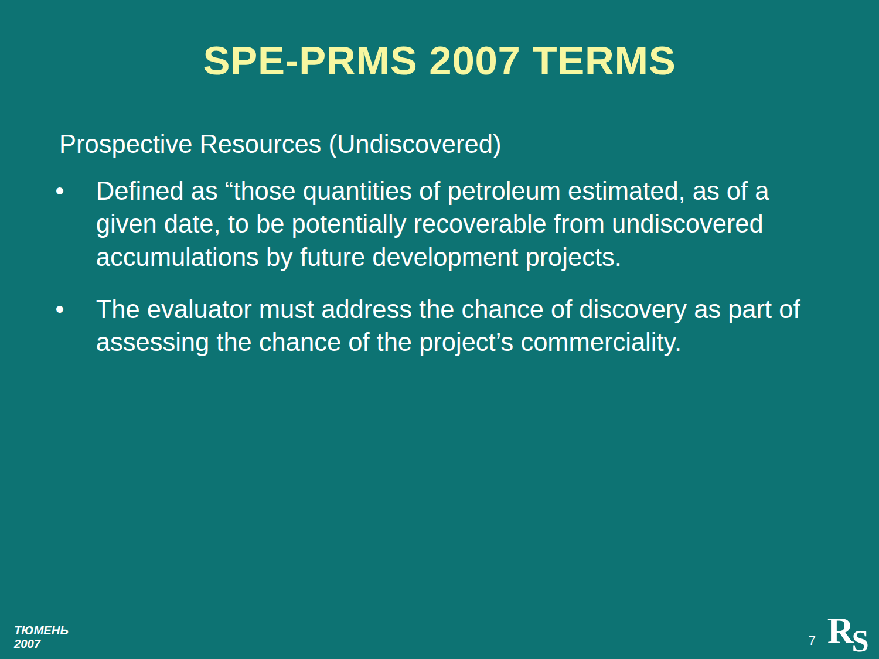SPE-PRMS 2007 TERMS
Prospective Resources (Undiscovered)
Defined as “those quantities of petroleum estimated, as of a given date, to be potentially recoverable from undiscovered accumulations by future development projects.
The evaluator must address the chance of discovery as part of assessing the chance of the project’s commerciality.
ТЮМЕНЬ
2007
7
RS